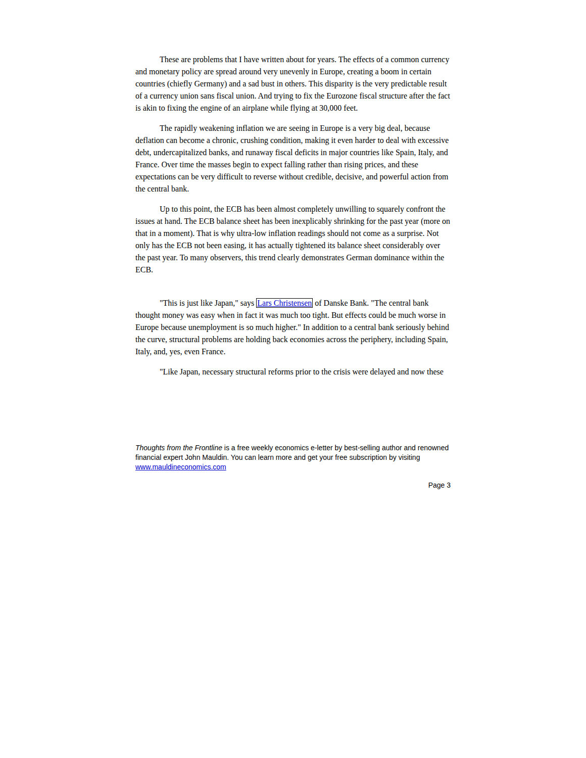These are problems that I have written about for years. The effects of a common currency and monetary policy are spread around very unevenly in Europe, creating a boom in certain countries (chiefly Germany) and a sad bust in others. This disparity is the very predictable result of a currency union sans fiscal union. And trying to fix the Eurozone fiscal structure after the fact is akin to fixing the engine of an airplane while flying at 30,000 feet.
The rapidly weakening inflation we are seeing in Europe is a very big deal, because deflation can become a chronic, crushing condition, making it even harder to deal with excessive debt, undercapitalized banks, and runaway fiscal deficits in major countries like Spain, Italy, and France. Over time the masses begin to expect falling rather than rising prices, and these expectations can be very difficult to reverse without credible, decisive, and powerful action from the central bank.
Up to this point, the ECB has been almost completely unwilling to squarely confront the issues at hand. The ECB balance sheet has been inexplicably shrinking for the past year (more on that in a moment). That is why ultra-low inflation readings should not come as a surprise. Not only has the ECB not been easing, it has actually tightened its balance sheet considerably over the past year. To many observers, this trend clearly demonstrates German dominance within the ECB.
"This is just like Japan," says Lars Christensen of Danske Bank. "The central bank thought money was easy when in fact it was much too tight. But effects could be much worse in Europe because unemployment is so much higher." In addition to a central bank seriously behind the curve, structural problems are holding back economies across the periphery, including Spain, Italy, and, yes, even France.
"Like Japan, necessary structural reforms prior to the crisis were delayed and now these
Thoughts from the Frontline is a free weekly economics e-letter by best-selling author and renowned financial expert John Mauldin. You can learn more and get your free subscription by visiting www.mauldineconomics.com
Page 3